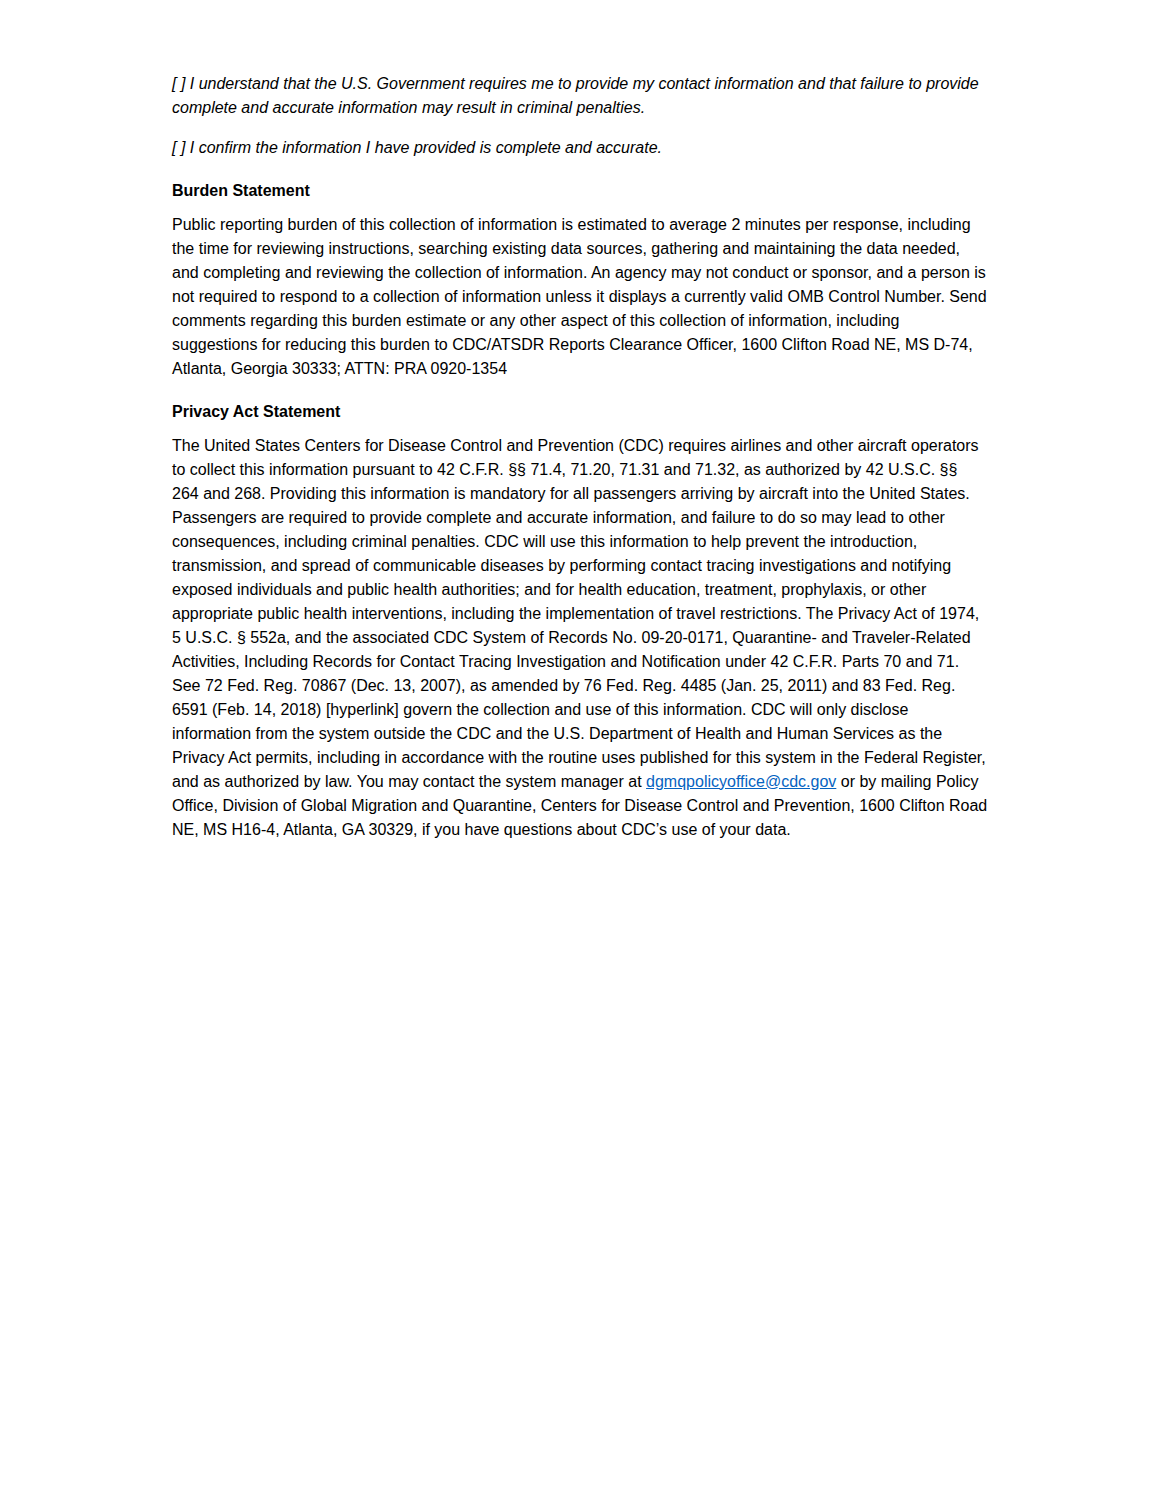[ ] I understand that the U.S. Government requires me to provide my contact information and that failure to provide complete and accurate information may result in criminal penalties.
[ ] I confirm the information I have provided is complete and accurate.
Burden Statement
Public reporting burden of this collection of information is estimated to average 2 minutes per response, including the time for reviewing instructions, searching existing data sources, gathering and maintaining the data needed, and completing and reviewing the collection of information. An agency may not conduct or sponsor, and a person is not required to respond to a collection of information unless it displays a currently valid OMB Control Number. Send comments regarding this burden estimate or any other aspect of this collection of information, including suggestions for reducing this burden to CDC/ATSDR Reports Clearance Officer, 1600 Clifton Road NE, MS D-74, Atlanta, Georgia 30333; ATTN: PRA 0920-1354
Privacy Act Statement
The United States Centers for Disease Control and Prevention (CDC) requires airlines and other aircraft operators to collect this information pursuant to 42 C.F.R. §§ 71.4, 71.20, 71.31 and 71.32, as authorized by 42 U.S.C. §§ 264 and 268. Providing this information is mandatory for all passengers arriving by aircraft into the United States. Passengers are required to provide complete and accurate information, and failure to do so may lead to other consequences, including criminal penalties. CDC will use this information to help prevent the introduction, transmission, and spread of communicable diseases by performing contact tracing investigations and notifying exposed individuals and public health authorities; and for health education, treatment, prophylaxis, or other appropriate public health interventions, including the implementation of travel restrictions. The Privacy Act of 1974, 5 U.S.C. § 552a, and the associated CDC System of Records No. 09-20-0171, Quarantine- and Traveler-Related Activities, Including Records for Contact Tracing Investigation and Notification under 42 C.F.R. Parts 70 and 71. See 72 Fed. Reg. 70867 (Dec. 13, 2007), as amended by 76 Fed. Reg. 4485 (Jan. 25, 2011) and 83 Fed. Reg. 6591 (Feb. 14, 2018) [hyperlink] govern the collection and use of this information. CDC will only disclose information from the system outside the CDC and the U.S. Department of Health and Human Services as the Privacy Act permits, including in accordance with the routine uses published for this system in the Federal Register, and as authorized by law. You may contact the system manager at dgmqpolicyoffice@cdc.gov or by mailing Policy Office, Division of Global Migration and Quarantine, Centers for Disease Control and Prevention, 1600 Clifton Road NE, MS H16-4, Atlanta, GA 30329, if you have questions about CDC’s use of your data.